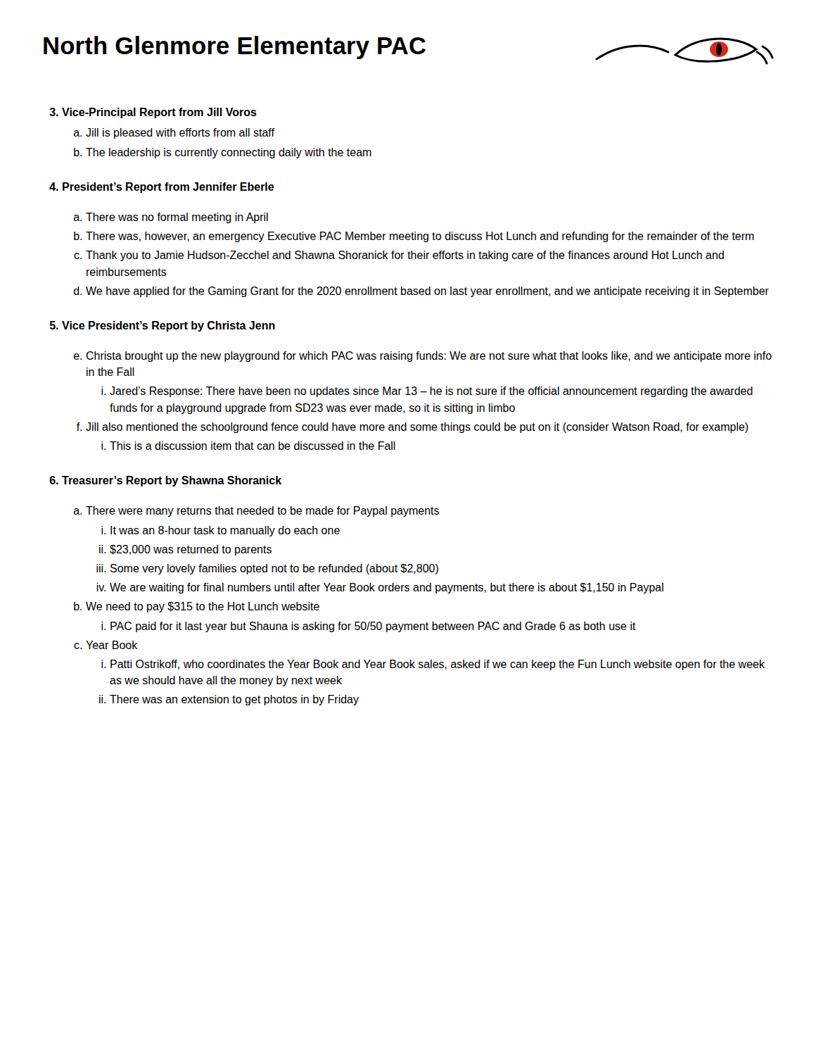North Glenmore Elementary PAC
Vice-Principal Report from Jill Voros
Jill is pleased with efforts from all staff
The leadership is currently connecting daily with the team
President’s Report from Jennifer Eberle
There was no formal meeting in April
There was, however, an emergency Executive PAC Member meeting to discuss Hot Lunch and refunding for the remainder of the term
Thank you to Jamie Hudson-Zecchel and Shawna Shoranick for their efforts in taking care of the finances around Hot Lunch and reimbursements
We have applied for the Gaming Grant for the 2020 enrollment based on last year enrollment, and we anticipate receiving it in September
Vice President’s Report by Christa Jenn
Christa brought up the new playground for which PAC was raising funds: We are not sure what that looks like, and we anticipate more info in the Fall
Jared’s Response: There have been no updates since Mar 13 – he is not sure if the official announcement regarding the awarded funds for a playground upgrade from SD23 was ever made, so it is sitting in limbo
Jill also mentioned the schoolground fence could have more and some things could be put on it (consider Watson Road, for example)
This is a discussion item that can be discussed in the Fall
Treasurer’s Report by Shawna Shoranick
There were many returns that needed to be made for Paypal payments
It was an 8-hour task to manually do each one
$23,000 was returned to parents
Some very lovely families opted not to be refunded (about $2,800)
We are waiting for final numbers until after Year Book orders and payments, but there is about $1,150 in Paypal
We need to pay $315 to the Hot Lunch website
PAC paid for it last year but Shauna is asking for 50/50 payment between PAC and Grade 6 as both use it
Year Book
Patti Ostrikoff, who coordinates the Year Book and Year Book sales, asked if we can keep the Fun Lunch website open for the week as we should have all the money by next week
There was an extension to get photos in by Friday